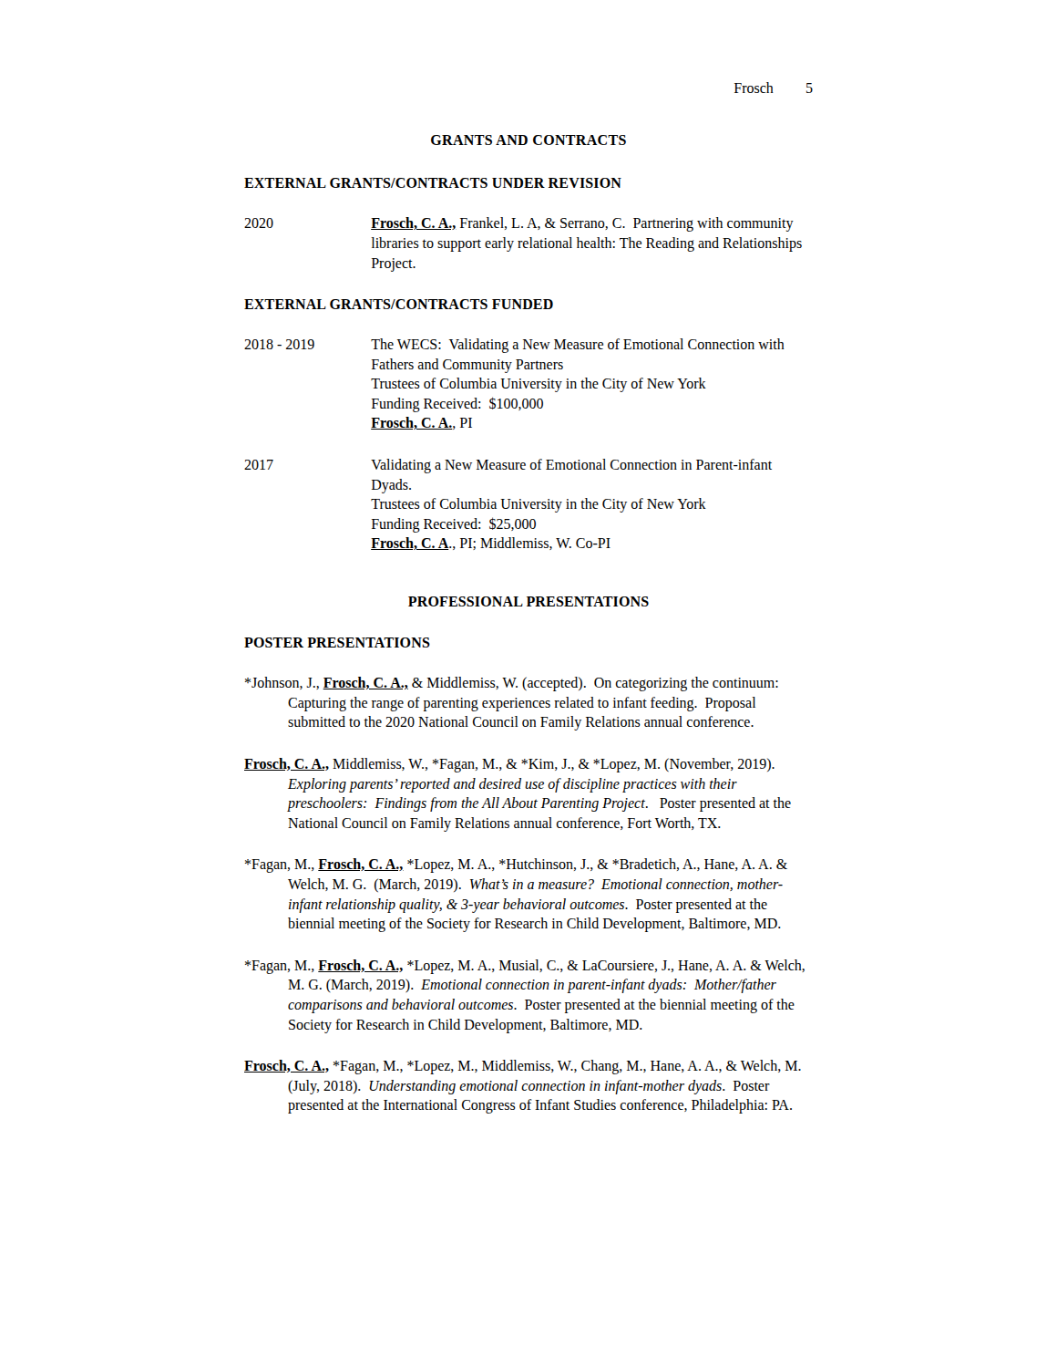Frosch5
Grants and Contracts
External Grants/Contracts Under Revision
2020
Frosch, C. A., Frankel, L. A, & Serrano, C. Partnering with community libraries to support early relational health: The Reading and Relationships Project.
External Grants/Contracts Funded
2018 - 2019
The WECS: Validating a New Measure of Emotional Connection with Fathers and Community Partners
Trustees of Columbia University in the City of New York
Funding Received: $100,000
Frosch, C. A., PI
2017
Validating a New Measure of Emotional Connection in Parent-infant Dyads.
Trustees of Columbia University in the City of New York
Funding Received: $25,000
Frosch, C. A., PI; Middlemiss, W. Co-PI
Professional Presentations
Poster Presentations
*Johnson, J., Frosch, C. A., & Middlemiss, W. (accepted). On categorizing the continuum: Capturing the range of parenting experiences related to infant feeding. Proposal submitted to the 2020 National Council on Family Relations annual conference.
Frosch, C. A., Middlemiss, W., *Fagan, M., & *Kim, J., & *Lopez, M. (November, 2019). Exploring parents’ reported and desired use of discipline practices with their preschoolers: Findings from the All About Parenting Project. Poster presented at the National Council on Family Relations annual conference, Fort Worth, TX.
*Fagan, M., Frosch, C. A., *Lopez, M. A., *Hutchinson, J., & *Bradetich, A., Hane, A. A. & Welch, M. G. (March, 2019). What’s in a measure? Emotional connection, mother-infant relationship quality, & 3-year behavioral outcomes. Poster presented at the biennial meeting of the Society for Research in Child Development, Baltimore, MD.
*Fagan, M., Frosch, C. A., *Lopez, M. A., Musial, C., & LaCoursiere, J., Hane, A. A. & Welch, M. G. (March, 2019). Emotional connection in parent-infant dyads: Mother/father comparisons and behavioral outcomes. Poster presented at the biennial meeting of the Society for Research in Child Development, Baltimore, MD.
Frosch, C. A., *Fagan, M., *Lopez, M., Middlemiss, W., Chang, M., Hane, A. A., & Welch, M. (July, 2018). Understanding emotional connection in infant-mother dyads. Poster presented at the International Congress of Infant Studies conference, Philadelphia: PA.